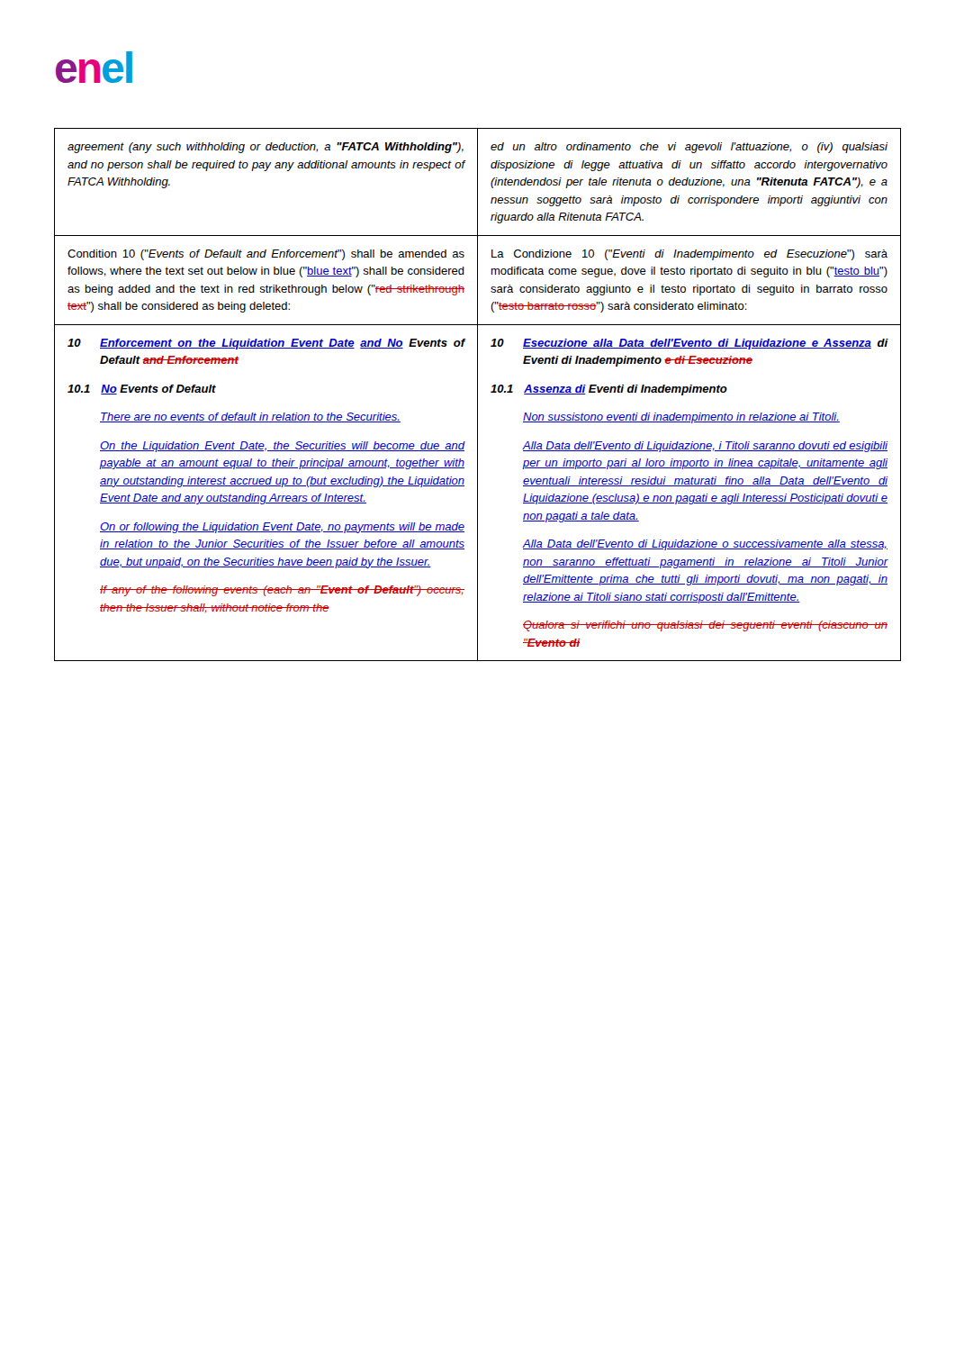enel
| agreement (any such withholding or deduction, a "FATCA Withholding" ), and no person shall be required to pay any additional amounts in respect of FATCA Withholding. | ed un altro ordinamento che vi agevoli l'attuazione, o (iv) qualsiasi disposizione di legge attuativa di un siffatto accordo intergovernativo (intendendosi per tale ritenuta o deduzione, una "Ritenuta FATCA" ), e a nessun soggetto sarà imposto di corrispondere importi aggiuntivi con riguardo alla Ritenuta FATCA. |
| Condition 10 (" Events of Default and Enforcement ") shall be amended as follows, where the text set out below in blue (" blue text ") shall be considered as being added and the text in red strikethrough below (" red strikethrough text ") shall be considered as being deleted: | La Condizione 10 (" Eventi di Inadempimento ed Esecuzione ") sarà modificata come segue, dove il testo riportato di seguito in blu (" testo blu ") sarà considerato aggiunto e il testo riportato di seguito in barrato rosso (" testo barrato rosso ") sarà considerato eliminato: |
| 10 Enforcement on the Liquidation Event Date and No Events of Default and Enforcement 10.1 No Events of Default There are no events of default in relation to the Securities. On the Liquidation Event Date, the Securities will become due and payable at an amount equal to their principal amount, together with any outstanding interest accrued up to (but excluding) the Liquidation Event Date and any outstanding Arrears of Interest. On or following the Liquidation Event Date, no payments will be made in relation to the Junior Securities of the Issuer before all amounts due, but unpaid, on the Securities have been paid by the Issuer. If any of the following events (each an " Event of Default ") occurs, then the Issuer shall, without notice from the | 10 Esecuzione alla Data dell'Evento di Liquidazione e Assenza di Eventi di Inadempimento e di Esecuzione 10.1 Assenza di Eventi di Inadempimento Non sussistono eventi di inadempimento in relazione ai Titoli. Alla Data dell'Evento di Liquidazione, i Titoli saranno dovuti ed esigibili per un importo pari al loro importo in linea capitale, unitamente agli eventuali interessi residui maturati fino alla Data dell'Evento di Liquidazione (esclusa) e non pagati e agli Interessi Posticipati dovuti e non pagati a tale data. Alla Data dell'Evento di Liquidazione o successivamente alla stessa, non saranno effettuati pagamenti in relazione ai Titoli Junior dell'Emittente prima che tutti gli importi dovuti, ma non pagati, in relazione ai Titoli siano stati corrisposti dall'Emittente. Qualora si verifichi uno qualsiasi dei seguenti eventi (ciascuno un " Evento di |